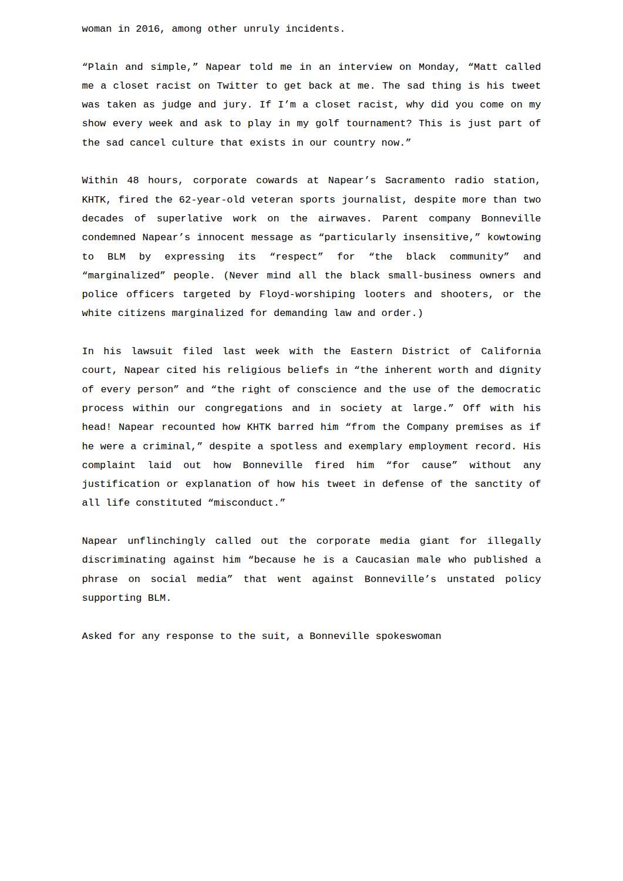woman in 2016, among other unruly incidents.
“Plain and simple,” Napear told me in an interview on Monday, “Matt called me a closet racist on Twitter to get back at me. The sad thing is his tweet was taken as judge and jury. If I’m a closet racist, why did you come on my show every week and ask to play in my golf tournament? This is just part of the sad cancel culture that exists in our country now.”
Within 48 hours, corporate cowards at Napear’s Sacramento radio station, KHTK, fired the 62-year-old veteran sports journalist, despite more than two decades of superlative work on the airwaves. Parent company Bonneville condemned Napear’s innocent message as “particularly insensitive,” kowtowing to BLM by expressing its “respect” for “the black community” and “marginalized” people. (Never mind all the black small-business owners and police officers targeted by Floyd-worshiping looters and shooters, or the white citizens marginalized for demanding law and order.)
In his lawsuit filed last week with the Eastern District of California court, Napear cited his religious beliefs in “the inherent worth and dignity of every person” and “the right of conscience and the use of the democratic process within our congregations and in society at large.” Off with his head! Napear recounted how KHTK barred him “from the Company premises as if he were a criminal,” despite a spotless and exemplary employment record. His complaint laid out how Bonneville fired him “for cause” without any justification or explanation of how his tweet in defense of the sanctity of all life constituted “misconduct.”
Napear unflinchingly called out the corporate media giant for illegally discriminating against him “because he is a Caucasian male who published a phrase on social media” that went against Bonneville’s unstated policy supporting BLM.
Asked for any response to the suit, a Bonneville spokeswoman